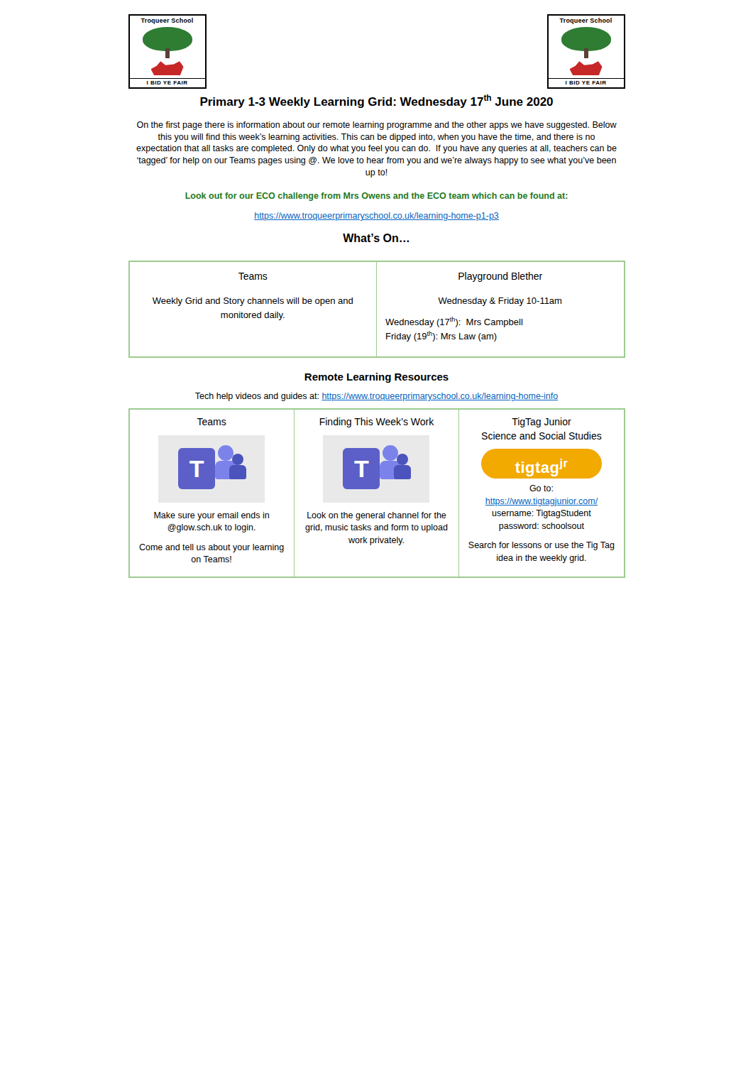Troqueer School
I BID YE FAIR
Troqueer School
I BID YE FAIR
Primary 1-3 Weekly Learning Grid: Wednesday 17th June 2020
On the first page there is information about our remote learning programme and the other apps we have suggested. Below this you will find this week’s learning activities. This can be dipped into, when you have the time, and there is no expectation that all tasks are completed. Only do what you feel you can do. If you have any queries at all, teachers can be ‘tagged’ for help on our Teams pages using @. We love to hear from you and we’re always happy to see what you’ve been up to!
Look out for our ECO challenge from Mrs Owens and the ECO team which can be found at:
https://www.troqueerprimaryschool.co.uk/learning-home-p1-p3
What’s On…
| Teams Weekly Grid and Story channels will be open and monitored daily. | Playground Blether Wednesday & Friday 10-11am Wednesday (17 th ): Mrs Campbell Friday (19 th ): Mrs Law (am) |
Remote Learning Resources
Tech help videos and guides at: https://www.troqueerprimaryschool.co.uk/learning-home-info
| Teams T Make sure your email ends in @glow.sch.uk to login. Come and tell us about your learning on Teams! | Finding This Week’s Work T Look on the general channel for the grid, music tasks and form to upload work privately. | TigTag Junior Science and Social Studies tigtag jr Go to: https://www.tigtagjunior.com/ username: TigtagStudent password: schoolsout Search for lessons or use the Tig Tag idea in the weekly grid. |